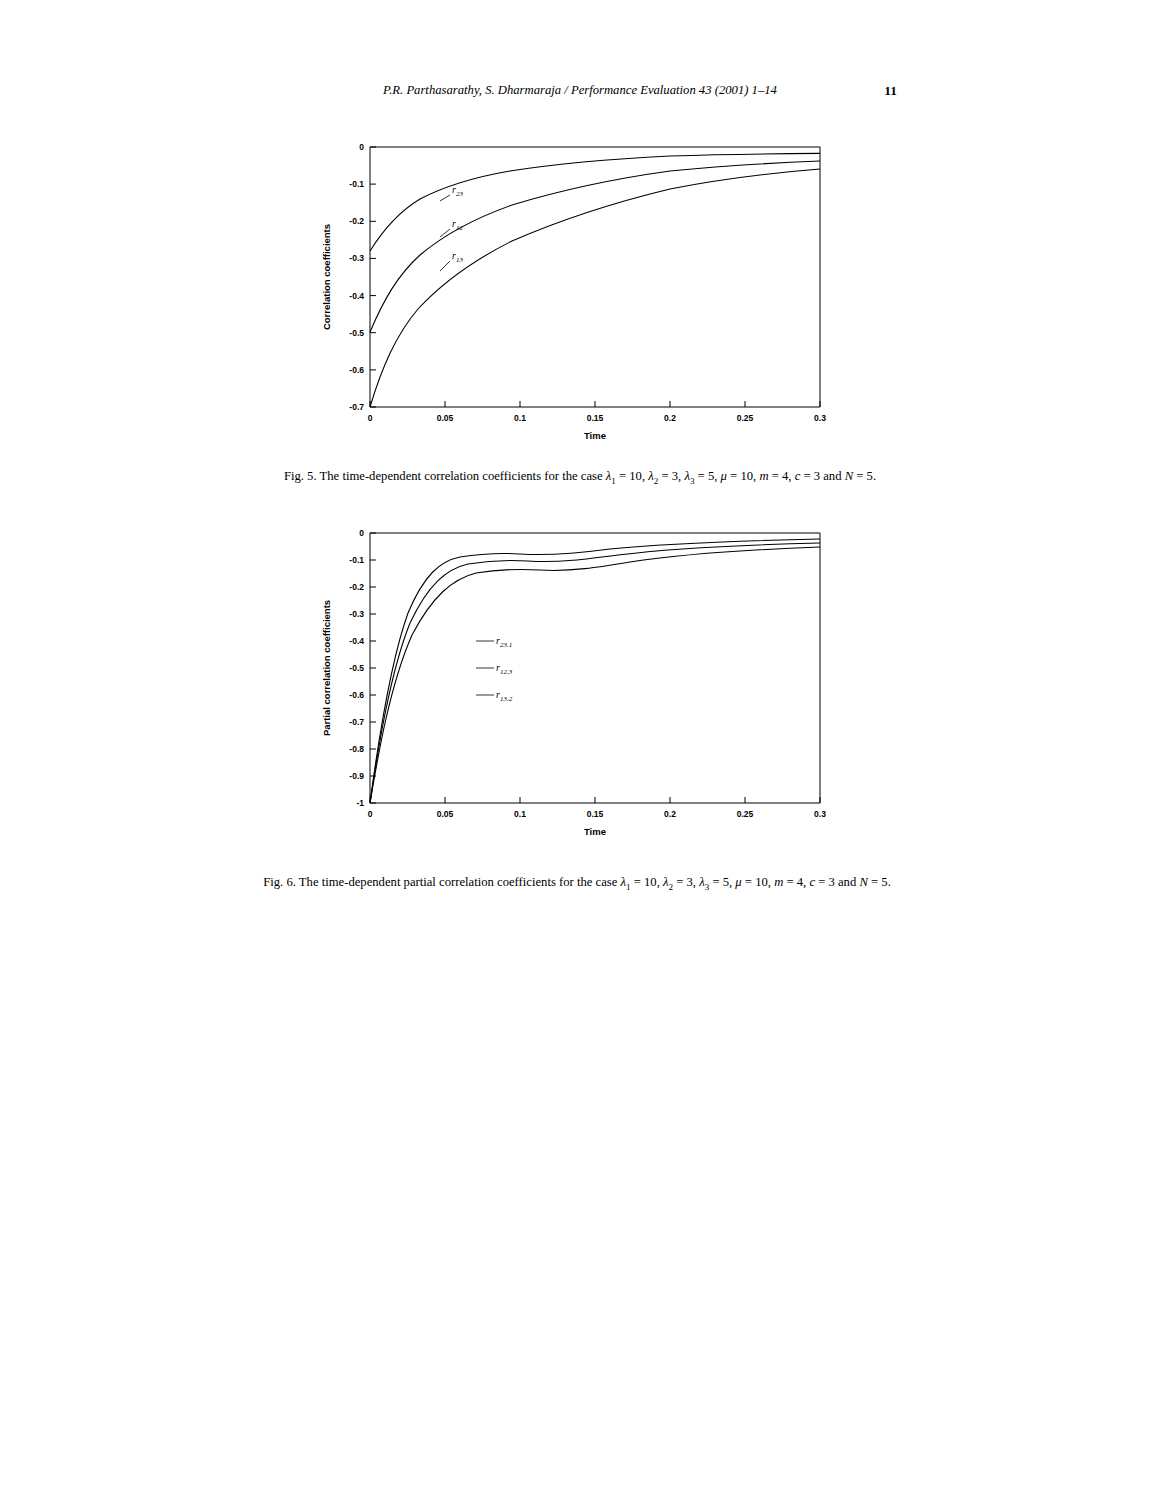P.R. Parthasarathy, S. Dharmaraja / Performance Evaluation 43 (2001) 1–14 11
0 -0.1 -0.2 -0.3 -0.4 -0.5 -0.6 -0.7 0 0.05 0.1 0.15 0.2 0.25 0.3 Time Correlation coefficients r23 r12 r13
Fig. 5. The time-dependent correlation coefficients for the case λ1 = 10, λ2 = 3, λ3 = 5, μ = 10, m = 4, c = 3 and N = 5.
0 -0.1 -0.2 -0.3 -0.4 -0.5 -0.6 -0.7 -0.8 -0.9 -1 0 0.05 0.1 0.15 0.2 0.25 0.3 Time Partial correlation coefficients r23.1 r12.3 r13.2
Fig. 6. The time-dependent partial correlation coefficients for the case λ1 = 10, λ2 = 3, λ3 = 5, μ = 10, m = 4, c = 3 and N = 5.